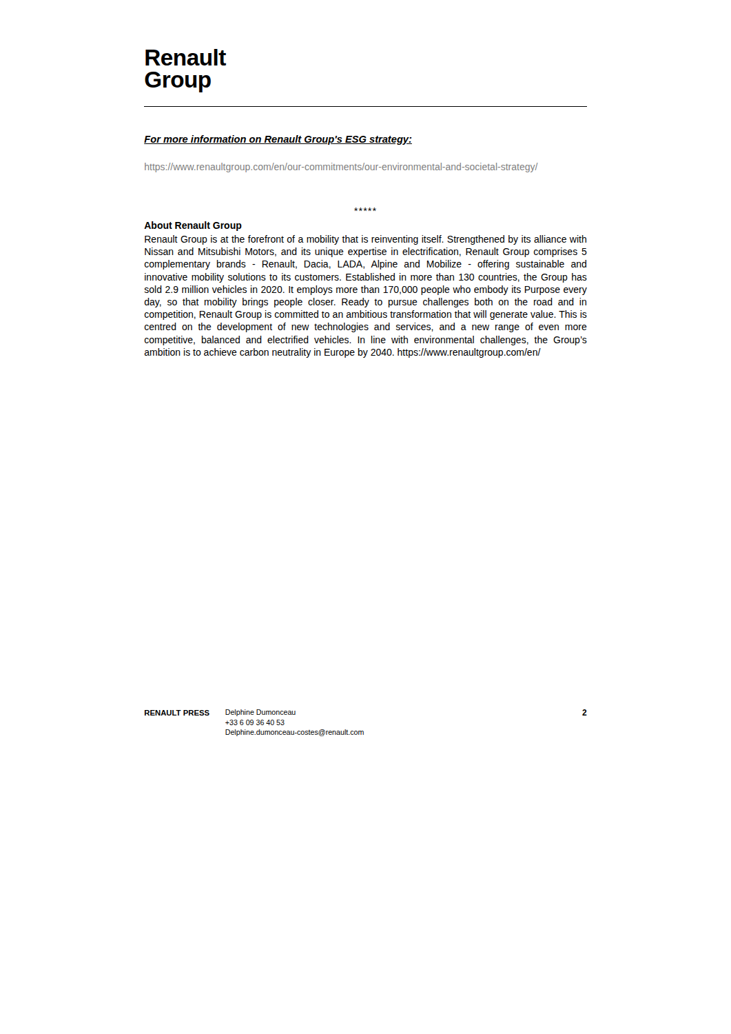Renault Group
For more information on Renault Group's ESG strategy:
https://www.renaultgroup.com/en/our-commitments/our-environmental-and-societal-strategy/
*****
About Renault Group
Renault Group is at the forefront of a mobility that is reinventing itself. Strengthened by its alliance with Nissan and Mitsubishi Motors, and its unique expertise in electrification, Renault Group comprises 5 complementary brands - Renault, Dacia, LADA, Alpine and Mobilize - offering sustainable and innovative mobility solutions to its customers. Established in more than 130 countries, the Group has sold 2.9 million vehicles in 2020. It employs more than 170,000 people who embody its Purpose every day, so that mobility brings people closer. Ready to pursue challenges both on the road and in competition, Renault Group is committed to an ambitious transformation that will generate value. This is centred on the development of new technologies and services, and a new range of even more competitive, balanced and electrified vehicles. In line with environmental challenges, the Group’s ambition is to achieve carbon neutrality in Europe by 2040. https://www.renaultgroup.com/en/
RENAULT PRESS
Delphine Dumonceau
+33 6 09 36 40 53
Delphine.dumonceau-costes@renault.com
2